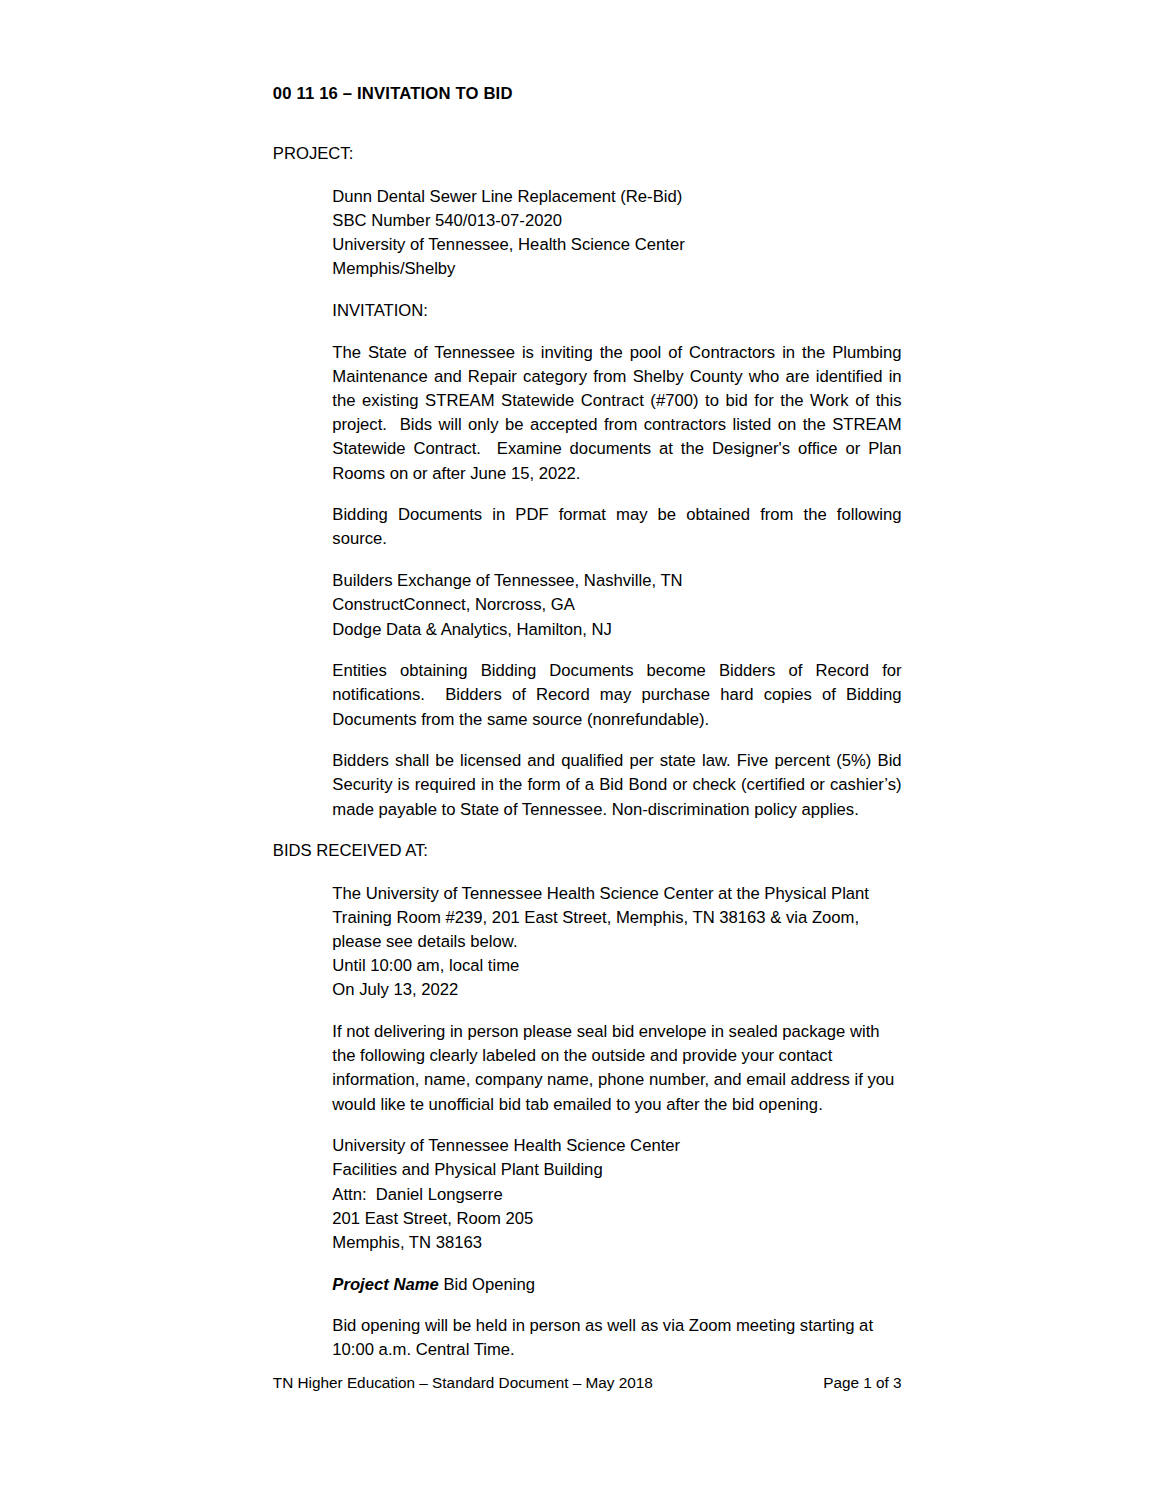00 11 16 – INVITATION TO BID
PROJECT:
Dunn Dental Sewer Line Replacement (Re-Bid)
SBC Number 540/013-07-2020
University of Tennessee, Health Science Center
Memphis/Shelby
INVITATION:
The State of Tennessee is inviting the pool of Contractors in the Plumbing Maintenance and Repair category from Shelby County who are identified in the existing STREAM Statewide Contract (#700) to bid for the Work of this project. Bids will only be accepted from contractors listed on the STREAM Statewide Contract. Examine documents at the Designer's office or Plan Rooms on or after June 15, 2022.
Bidding Documents in PDF format may be obtained from the following source.
Builders Exchange of Tennessee, Nashville, TN
ConstructConnect, Norcross, GA
Dodge Data & Analytics, Hamilton, NJ
Entities obtaining Bidding Documents become Bidders of Record for notifications. Bidders of Record may purchase hard copies of Bidding Documents from the same source (nonrefundable).
Bidders shall be licensed and qualified per state law. Five percent (5%) Bid Security is required in the form of a Bid Bond or check (certified or cashier’s) made payable to State of Tennessee. Non-discrimination policy applies.
BIDS RECEIVED AT:
The University of Tennessee Health Science Center at the Physical Plant Training Room #239, 201 East Street, Memphis, TN 38163 & via Zoom, please see details below.
Until 10:00 am, local time
On July 13, 2022
If not delivering in person please seal bid envelope in sealed package with the following clearly labeled on the outside and provide your contact information, name, company name, phone number, and email address if you would like te unofficial bid tab emailed to you after the bid opening.
University of Tennessee Health Science Center
Facilities and Physical Plant Building
Attn: Daniel Longserre
201 East Street, Room 205
Memphis, TN 38163
Project Name Bid Opening
Bid opening will be held in person as well as via Zoom meeting starting at 10:00 a.m. Central Time.
TN Higher Education – Standard Document – May 2018 Page 1 of 3